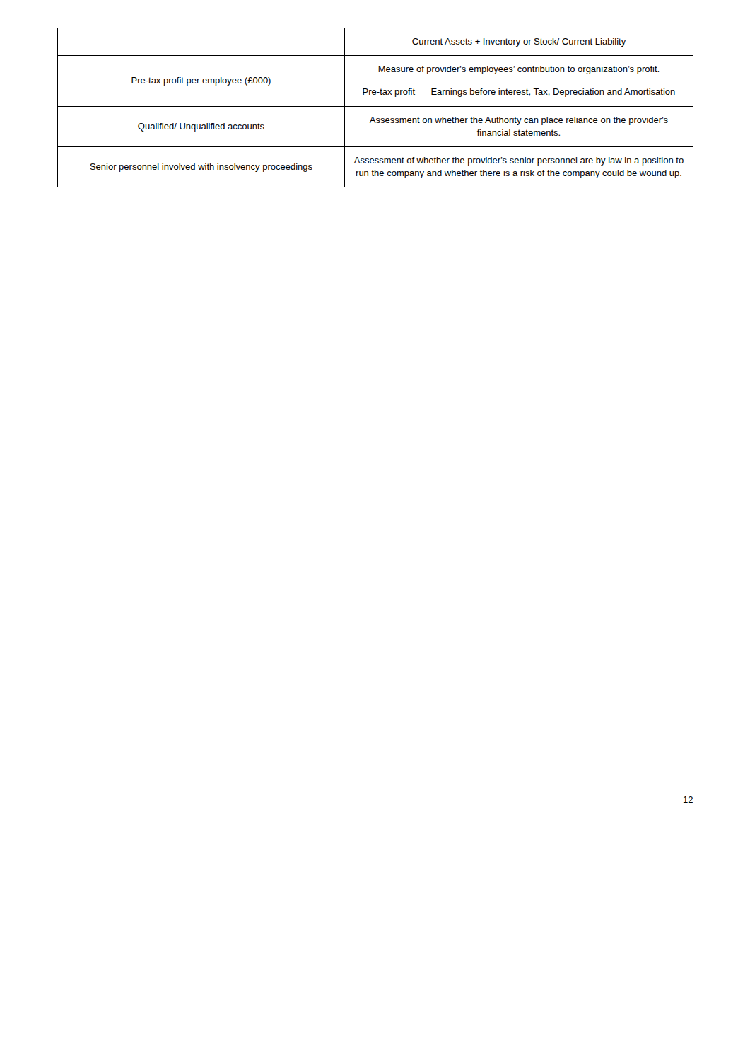| | Current Assets + Inventory or Stock/ Current Liability |
| Pre-tax profit per employee (£000) | Measure of provider's employees’ contribution to organization’s profit. Pre-tax profit= = Earnings before interest, Tax, Depreciation and Amortisation |
| Qualified/ Unqualified accounts | Assessment on whether the Authority can place reliance on the provider's financial statements. |
| Senior personnel involved with insolvency proceedings | Assessment of whether the provider's senior personnel are by law in a position to run the company and whether there is a risk of the company could be wound up. |
12